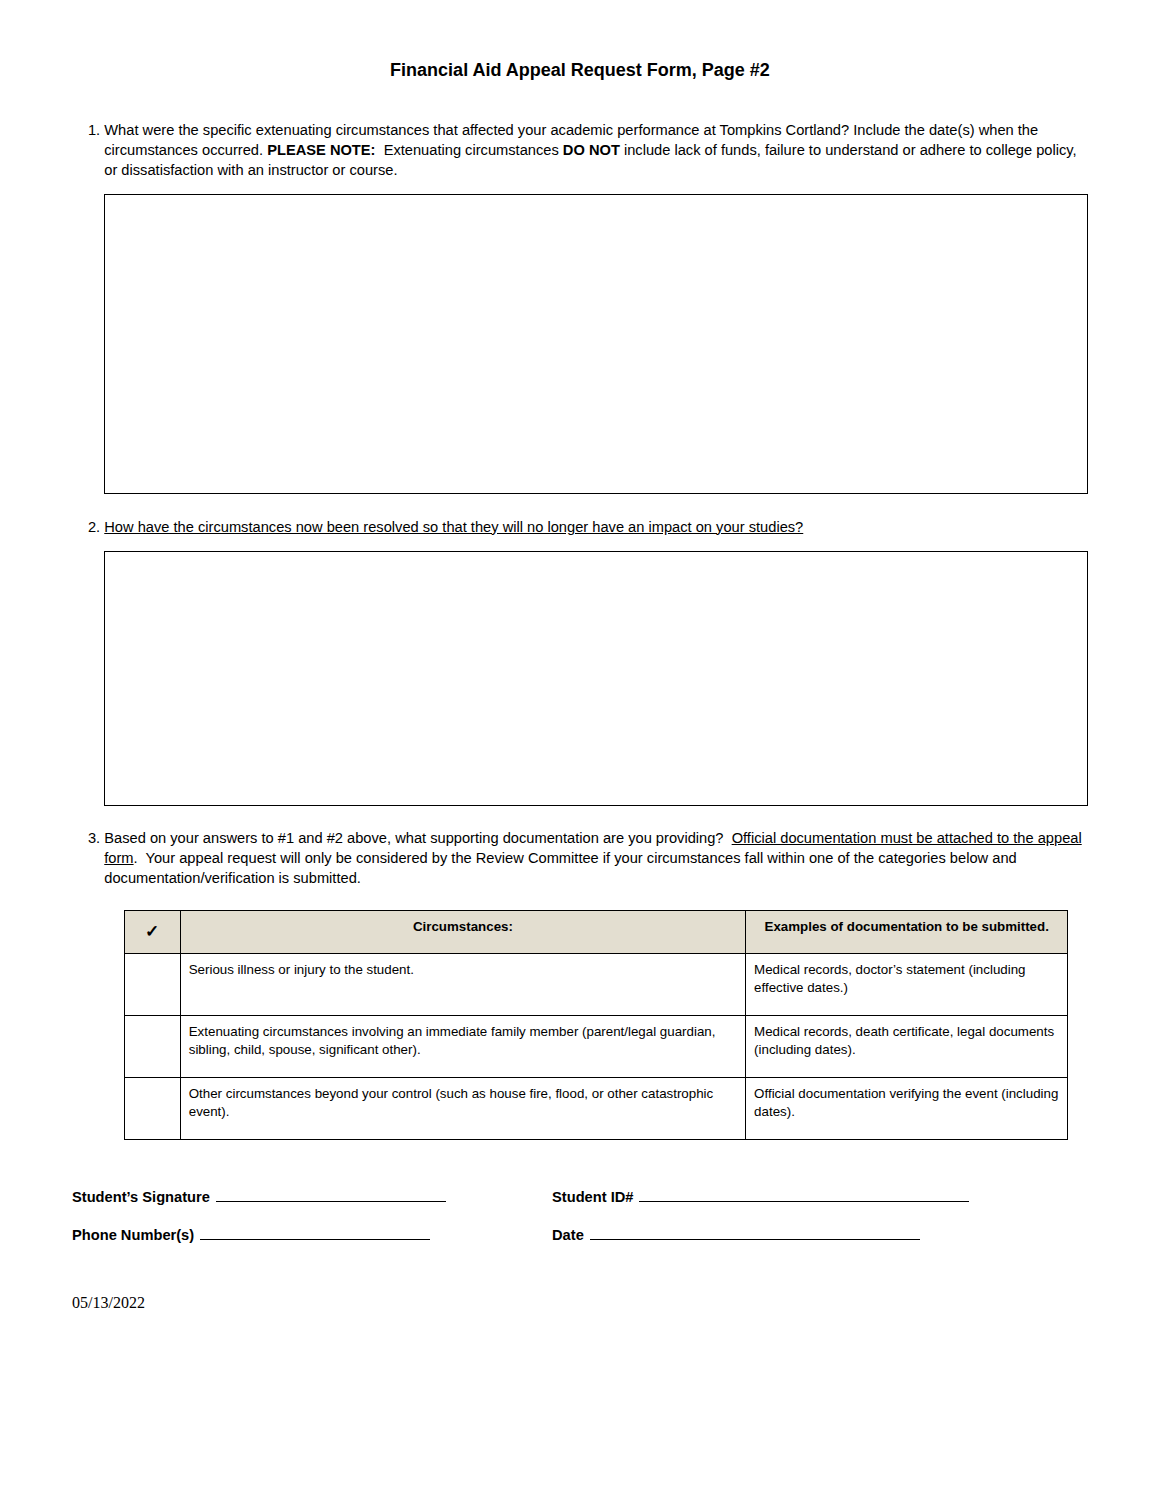Financial Aid Appeal Request Form, Page #2
What were the specific extenuating circumstances that affected your academic performance at Tompkins Cortland? Include the date(s) when the circumstances occurred. PLEASE NOTE: Extenuating circumstances DO NOT include lack of funds, failure to understand or adhere to college policy, or dissatisfaction with an instructor or course.
How have the circumstances now been resolved so that they will no longer have an impact on your studies?
Based on your answers to #1 and #2 above, what supporting documentation are you providing? Official documentation must be attached to the appeal form. Your appeal request will only be considered by the Review Committee if your circumstances fall within one of the categories below and documentation/verification is submitted.
| ✓ | Circumstances: | Examples of documentation to be submitted. |
| --- | --- | --- |
| | Serious illness or injury to the student. | Medical records, doctor’s statement (including effective dates.) |
| | Extenuating circumstances involving an immediate family member (parent/legal guardian, sibling, child, spouse, significant other). | Medical records, death certificate, legal documents (including dates). |
| | Other circumstances beyond your control (such as house fire, flood, or other catastrophic event). | Official documentation verifying the event (including dates). |
| Student’s Signature | Student ID# |
| Phone Number(s) | Date |
05/13/2022